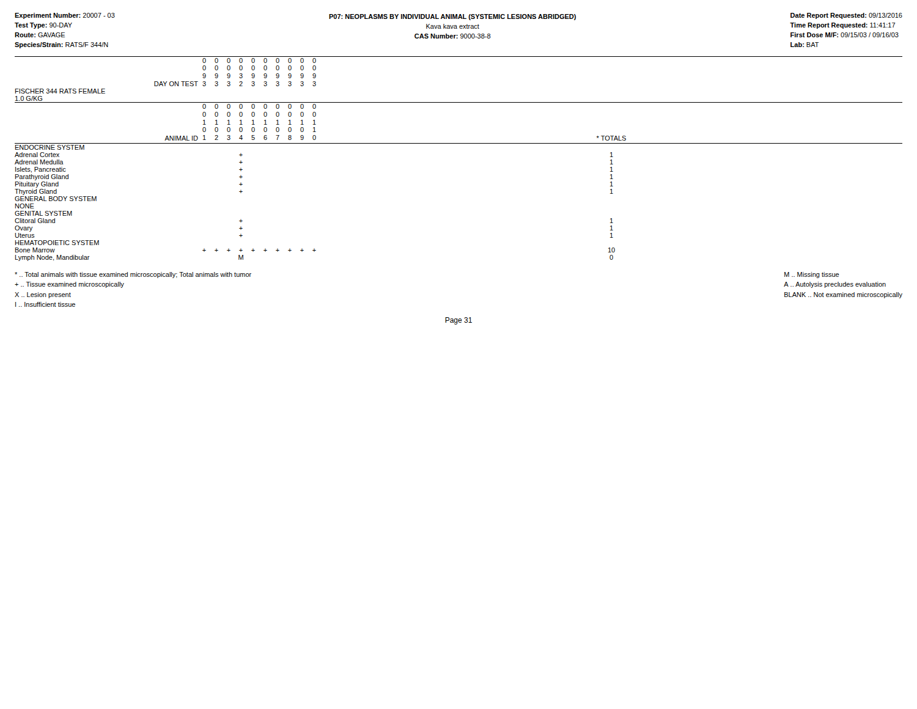Experiment Number: 20007 - 03
Test Type: 90-DAY
Route: GAVAGE
Species/Strain: RATS/F 344/N
P07: NEOPLASMS BY INDIVIDUAL ANIMAL (SYSTEMIC LESIONS ABRIDGED)
Kava kava extract
CAS Number: 9000-38-8
Date Report Requested: 09/13/2016
Time Report Requested: 11:41:17
First Dose M/F: 09/15/03 / 09/16/03
Lab: BAT
| DAY ON TEST | 0 0 9 3 | 0 0 9 3 | 0 0 9 3 | 0 0 3 2 | 0 0 9 3 | 0 0 9 3 | 0 0 9 3 | 0 0 9 3 | 0 0 9 3 | 0 0 9 3 | |
| FISCHER 344 RATS FEMALE | | |
| 1.0 G/KG | | |
| ANIMAL ID | 0 0 1 0 1 | 0 0 1 0 2 | 0 0 1 0 3 | 0 0 1 0 4 | 0 0 1 0 5 | 0 0 1 0 6 | 0 0 1 0 7 | 0 0 1 0 8 | 0 0 1 0 9 | 0 0 1 1 0 | * TOTALS |
| ENDOCRINE SYSTEM | | |
| Adrenal Cortex | | | | + | | | | | | | 1 |
| Adrenal Medulla | | | | + | | | | | | | 1 |
| Islets, Pancreatic | | | | + | | | | | | | 1 |
| Parathyroid Gland | | | | + | | | | | | | 1 |
| Pituitary Gland | | | | + | | | | | | | 1 |
| Thyroid Gland | | | | + | | | | | | | 1 |
| GENERAL BODY SYSTEM | | |
| NONE | | |
| GENITAL SYSTEM | | |
| Clitoral Gland | | | | + | | | | | | | 1 |
| Ovary | | | | + | | | | | | | 1 |
| Uterus | | | | + | | | | | | | 1 |
| HEMATOPOIETIC SYSTEM | | |
| Bone Marrow | + | + | + | + | + | + | + | + | + | + | 10 |
| Lymph Node, Mandibular | | | | M | | | | | | | 0 |
* .. Total animals with tissue examined microscopically; Total animals with tumor + .. Tissue examined microscopically X .. Lesion present I .. Insufficient tissue
M .. Missing tissue A .. Autolysis precludes evaluation BLANK .. Not examined microscopically
Page 31